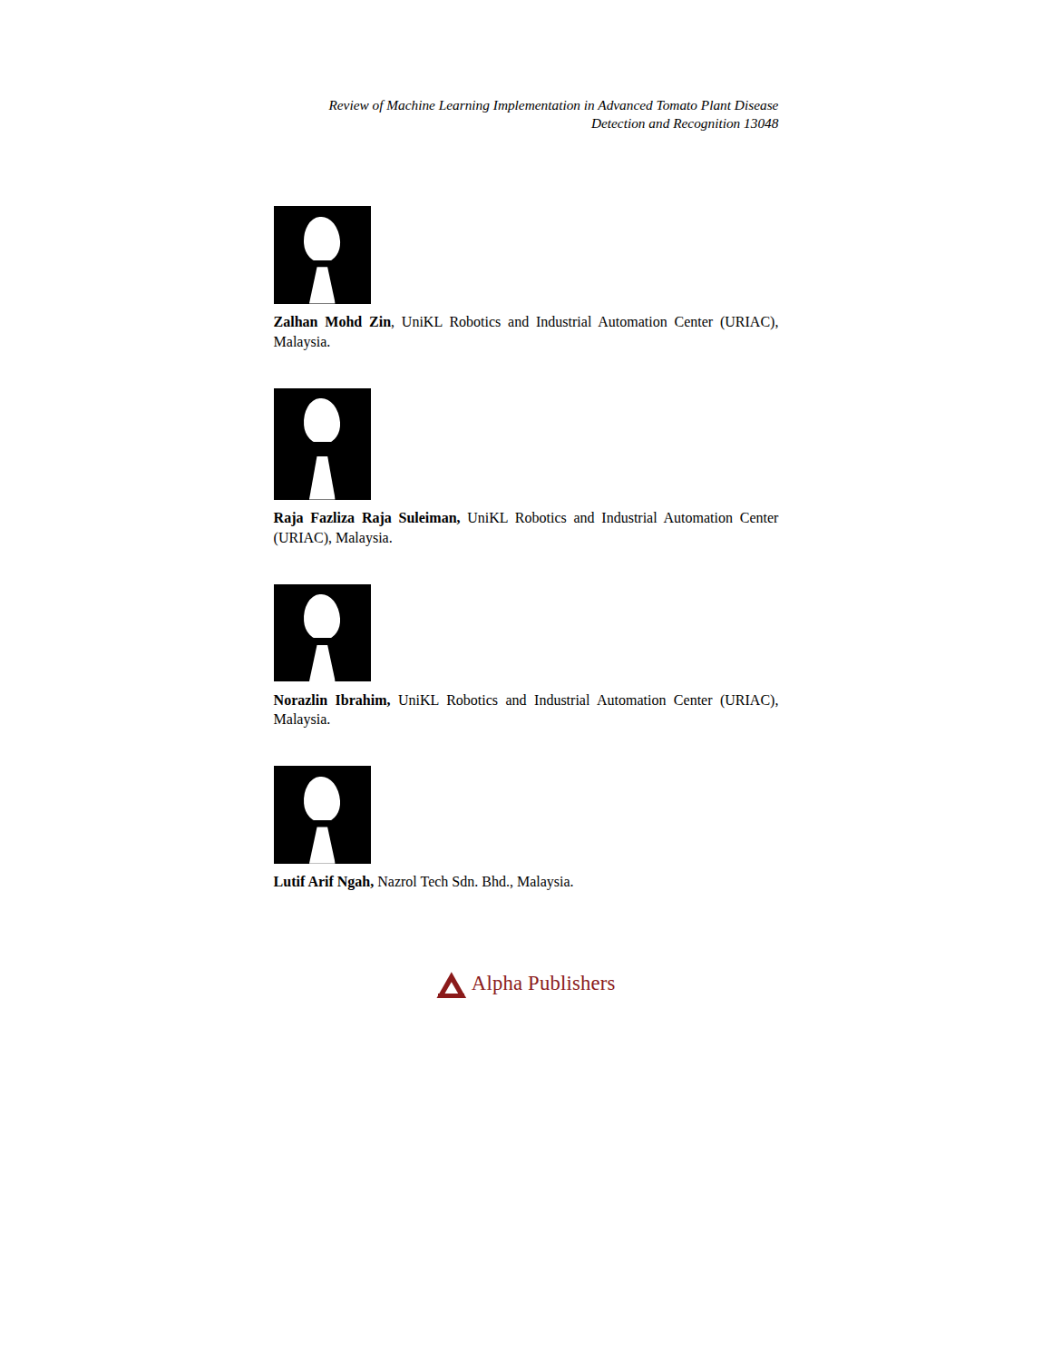Review of Machine Learning Implementation in Advanced Tomato Plant Disease
Detection and Recognition 13048
Zalhan Mohd Zin, UniKL Robotics and Industrial Automation Center (URIAC), Malaysia.
Raja Fazliza Raja Suleiman, UniKL Robotics and Industrial Automation Center (URIAC), Malaysia.
Norazlin Ibrahim, UniKL Robotics and Industrial Automation Center (URIAC), Malaysia.
Lutif Arif Ngah, Nazrol Tech Sdn. Bhd., Malaysia.
Alpha Publishers